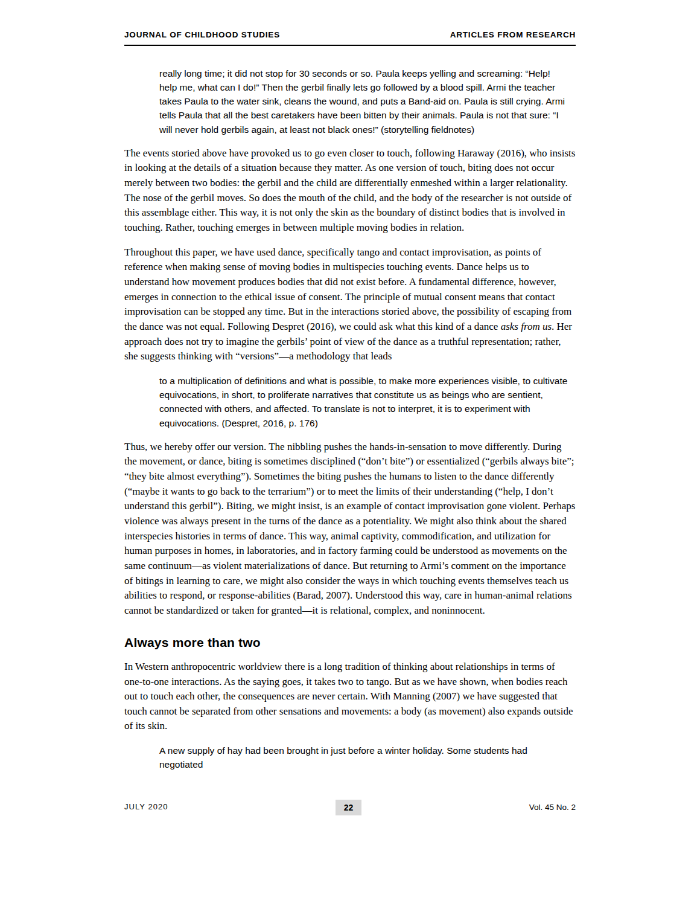Journal of Childhood Studies
Articles from Research
really long time; it did not stop for 30 seconds or so. Paula keeps yelling and screaming: “Help! help me, what can I do!” Then the gerbil finally lets go followed by a blood spill. Armi the teacher takes Paula to the water sink, cleans the wound, and puts a Band-aid on. Paula is still crying. Armi tells Paula that all the best caretakers have been bitten by their animals. Paula is not that sure: “I will never hold gerbils again, at least not black ones!” (storytelling fieldnotes)
The events storied above have provoked us to go even closer to touch, following Haraway (2016), who insists in looking at the details of a situation because they matter. As one version of touch, biting does not occur merely between two bodies: the gerbil and the child are differentially enmeshed within a larger relationality. The nose of the gerbil moves. So does the mouth of the child, and the body of the researcher is not outside of this assemblage either. This way, it is not only the skin as the boundary of distinct bodies that is involved in touching. Rather, touching emerges in between multiple moving bodies in relation.
Throughout this paper, we have used dance, specifically tango and contact improvisation, as points of reference when making sense of moving bodies in multispecies touching events. Dance helps us to understand how movement produces bodies that did not exist before. A fundamental difference, however, emerges in connection to the ethical issue of consent. The principle of mutual consent means that contact improvisation can be stopped any time. But in the interactions storied above, the possibility of escaping from the dance was not equal. Following Despret (2016), we could ask what this kind of a dance asks from us. Her approach does not try to imagine the gerbils’ point of view of the dance as a truthful representation; rather, she suggests thinking with “versions”—a methodology that leads
to a multiplication of definitions and what is possible, to make more experiences visible, to cultivate equivocations, in short, to proliferate narratives that constitute us as beings who are sentient, connected with others, and affected. To translate is not to interpret, it is to experiment with equivocations. (Despret, 2016, p. 176)
Thus, we hereby offer our version. The nibbling pushes the hands-in-sensation to move differently. During the movement, or dance, biting is sometimes disciplined (“don’t bite”) or essentialized (“gerbils always bite”; “they bite almost everything”). Sometimes the biting pushes the humans to listen to the dance differently (“maybe it wants to go back to the terrarium”) or to meet the limits of their understanding (“help, I don’t understand this gerbil”). Biting, we might insist, is an example of contact improvisation gone violent. Perhaps violence was always present in the turns of the dance as a potentiality. We might also think about the shared interspecies histories in terms of dance. This way, animal captivity, commodification, and utilization for human purposes in homes, in laboratories, and in factory farming could be understood as movements on the same continuum—as violent materializations of dance. But returning to Armi’s comment on the importance of bitings in learning to care, we might also consider the ways in which touching events themselves teach us abilities to respond, or response-abilities (Barad, 2007). Understood this way, care in human-animal relations cannot be standardized or taken for granted—it is relational, complex, and noninnocent.
Always more than two
In Western anthropocentric worldview there is a long tradition of thinking about relationships in terms of one-to-one interactions. As the saying goes, it takes two to tango. But as we have shown, when bodies reach out to touch each other, the consequences are never certain. With Manning (2007) we have suggested that touch cannot be separated from other sensations and movements: a body (as movement) also expands outside of its skin.
A new supply of hay had been brought in just before a winter holiday. Some students had negotiated
July 2020
22
Vol. 45 No. 2